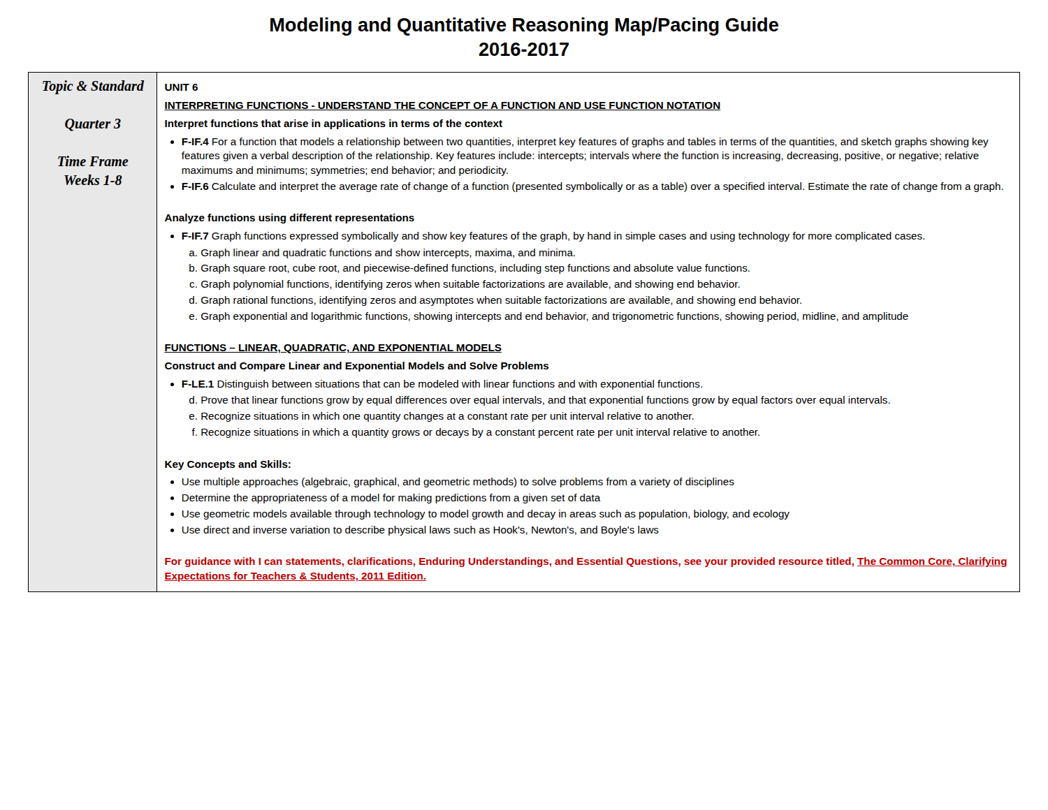Modeling and Quantitative Reasoning Map/Pacing Guide
2016-2017
| Topic & Standard Quarter 3 Time Frame Weeks 1-8 | UNIT 6 INTERPRETING FUNCTIONS - UNDERSTAND THE CONCEPT OF A FUNCTION AND USE FUNCTION NOTATION Interpret functions that arise in applications in terms of the context F-IF.4 For a function that models a relationship between two quantities, interpret key features of graphs and tables in terms of the quantities, and sketch graphs showing key features given a verbal description of the relationship. Key features include: intercepts; intervals where the function is increasing, decreasing, positive, or negative; relative maximums and minimums; symmetries; end behavior; and periodicity. F-IF.6 Calculate and interpret the average rate of change of a function (presented symbolically or as a table) over a specified interval. Estimate the rate of change from a graph. Analyze functions using different representations F-IF.7 Graph functions expressed symbolically and show key features of the graph, by hand in simple cases and using technology for more complicated cases. Graph linear and quadratic functions and show intercepts, maxima, and minima. Graph square root, cube root, and piecewise-defined functions, including step functions and absolute value functions. Graph polynomial functions, identifying zeros when suitable factorizations are available, and showing end behavior. Graph rational functions, identifying zeros and asymptotes when suitable factorizations are available, and showing end behavior. Graph exponential and logarithmic functions, showing intercepts and end behavior, and trigonometric functions, showing period, midline, and amplitude FUNCTIONS – LINEAR, QUADRATIC, AND EXPONENTIAL MODELS Construct and Compare Linear and Exponential Models and Solve Problems F-LE.1 Distinguish between situations that can be modeled with linear functions and with exponential functions. Prove that linear functions grow by equal differences over equal intervals, and that exponential functions grow by equal factors over equal intervals. Recognize situations in which one quantity changes at a constant rate per unit interval relative to another. Recognize situations in which a quantity grows or decays by a constant percent rate per unit interval relative to another. Key Concepts and Skills: Use multiple approaches (algebraic, graphical, and geometric methods) to solve problems from a variety of disciplines Determine the appropriateness of a model for making predictions from a given set of data Use geometric models available through technology to model growth and decay in areas such as population, biology, and ecology Use direct and inverse variation to describe physical laws such as Hook's, Newton's, and Boyle's laws For guidance with I can statements, clarifications, Enduring Understandings, and Essential Questions, see your provided resource titled, The Common Core, Clarifying Expectations for Teachers & Students, 2011 Edition. |